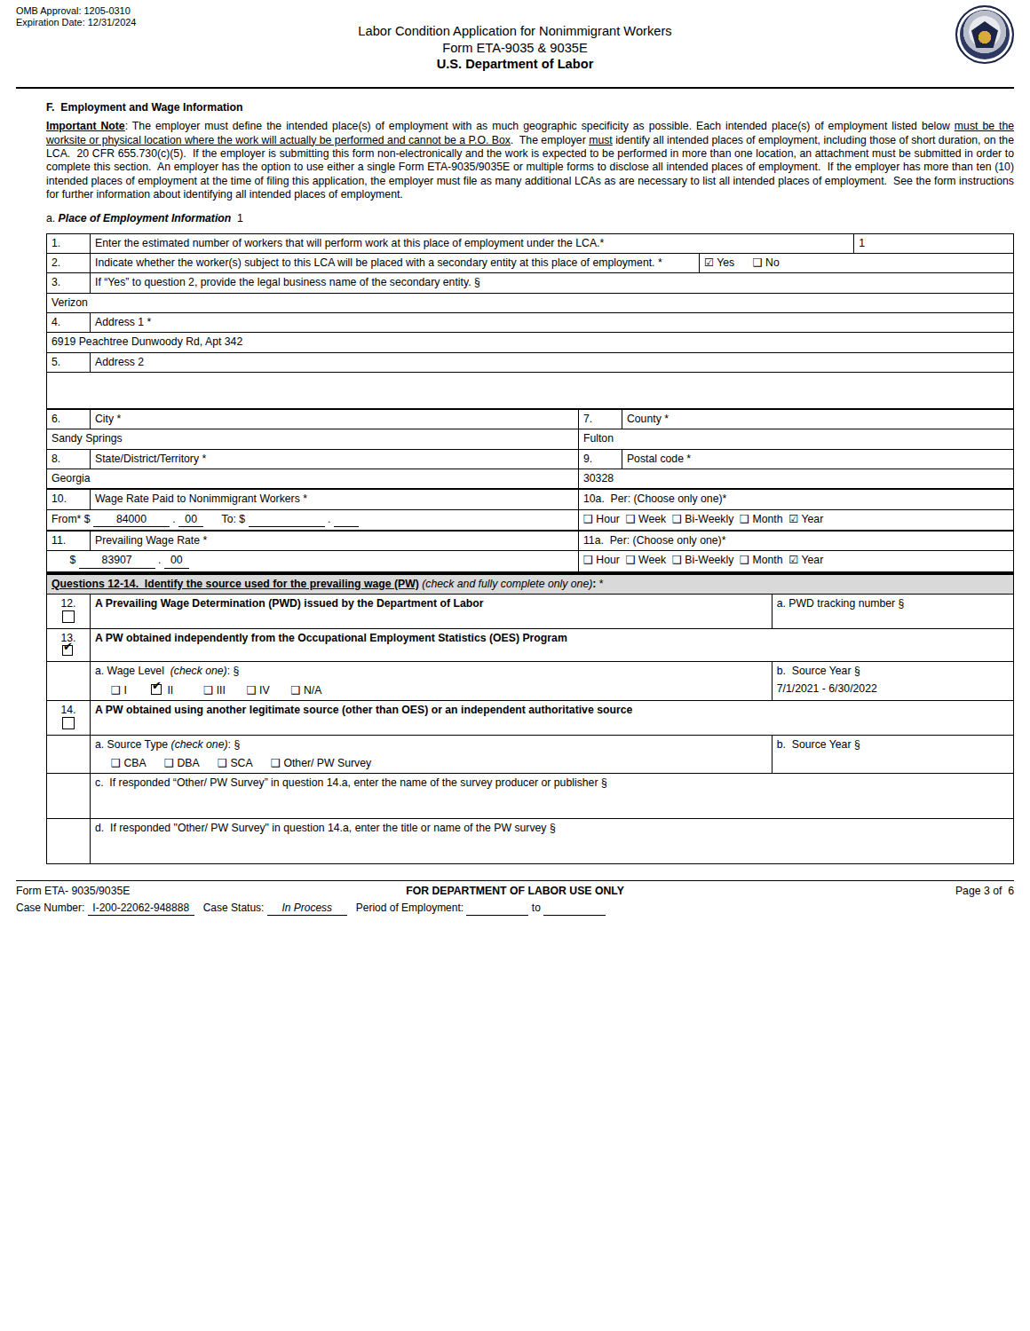OMB Approval: 1205-0310
Expiration Date: 12/31/2024
Labor Condition Application for Nonimmigrant Workers
Form ETA-9035 & 9035E
U.S. Department of Labor
F. Employment and Wage Information
Important Note: The employer must define the intended place(s) of employment with as much geographic specificity as possible. Each intended place(s) of employment listed below must be the worksite or physical location where the work will actually be performed and cannot be a P.O. Box. The employer must identify all intended places of employment, including those of short duration, on the LCA. 20 CFR 655.730(c)(5). If the employer is submitting this form non-electronically and the work is expected to be performed in more than one location, an attachment must be submitted in order to complete this section. An employer has the option to use either a single Form ETA-9035/9035E or multiple forms to disclose all intended places of employment. If the employer has more than ten (10) intended places of employment at the time of filing this application, the employer must file as many additional LCAs as are necessary to list all intended places of employment. See the form instructions for further information about identifying all intended places of employment.
a. Place of Employment Information 1
| 1. | Enter the estimated number of workers that will perform work at this place of employment under the LCA.* | 1 |
| 2. | Indicate whether the worker(s) subject to this LCA will be placed with a secondary entity at this place of employment. * | ☑ Yes ❑ No |
| 3. | If “Yes” to question 2, provide the legal business name of the secondary entity. § |
| Verizon |
| 4. | Address 1 * |
| 6919 Peachtree Dunwoody Rd, Apt 342 |
| 5. | Address 2 |
| 6. | City * | 7. | County * |
| Sandy Springs | Fulton |
| 8. | State/District/Territory * | 9. | Postal code * |
| Georgia | 30328 |
| 10. | Wage Rate Paid to Nonimmigrant Workers * | 10a. Per: (Choose only one)* |
| From* $ 84000 . 00 To: $ . | ❑ Hour ❑ Week ❑ Bi-Weekly ❑ Month ☑ Year |
| 11. | Prevailing Wage Rate * | 11a. Per: (Choose only one)* |
| $ 83907 . 00 | ❑ Hour ❑ Week ❑ Bi-Weekly ❑ Month ☑ Year |
| Questions 12-14. Identify the source used for the prevailing wage (PW) (check and fully complete only one) : * |
| 12. | A Prevailing Wage Determination (PWD) issued by the Department of Labor | a. PWD tracking number § |
| 13. | A PW obtained independently from the Occupational Employment Statistics (OES) Program |
| | a. Wage Level (check one) : § ❑ I II ❑ III ❑ IV ❑ N/A | b. Source Year § 7/1/2021 - 6/30/2022 |
| 14. | A PW obtained using another legitimate source (other than OES) or an independent authoritative source |
| | a. Source Type (check one) : § ❑ CBA ❑ DBA ❑ SCA ❑ Other/ PW Survey | b. Source Year § |
| | c. If responded “Other/ PW Survey” in question 14.a, enter the name of the survey producer or publisher § |
| | d. If responded "Other/ PW Survey" in question 14.a, enter the title or name of the PW survey § |
Form ETA- 9035/9035E
FOR DEPARTMENT OF LABOR USE ONLY
Page 3 of 6
Case Number: I-200-22062-948888 Case Status: In Process Period of Employment: to